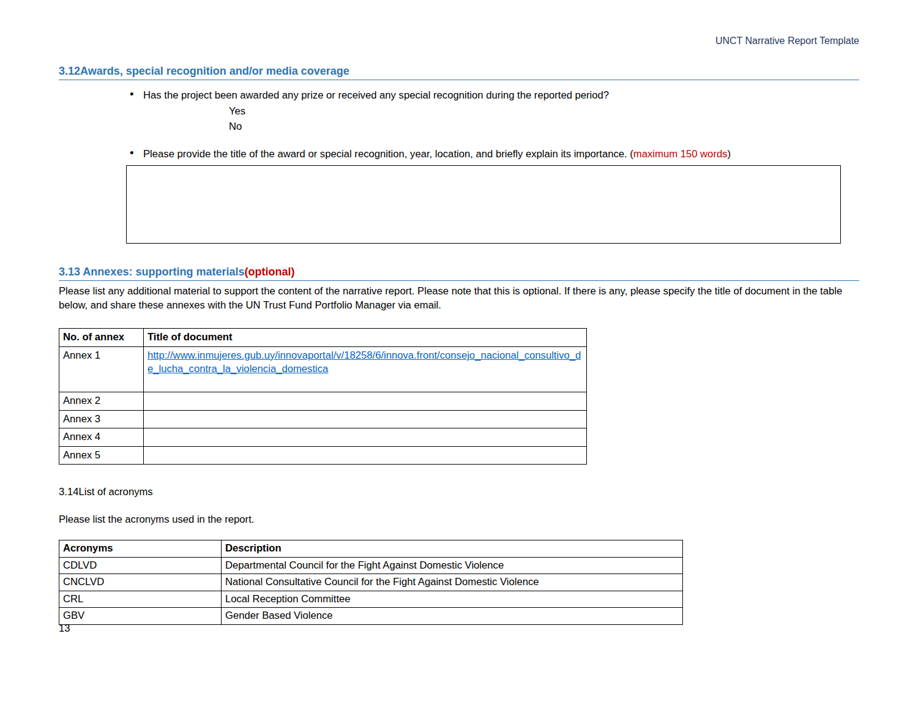UNCT Narrative Report Template
3.12Awards, special recognition and/or media coverage
Has the project been awarded any prize or received any special recognition during the reported period?
Yes
No
Please provide the title of the award or special recognition, year, location, and briefly explain its importance. (maximum 150 words)
3.13 Annexes: supporting materials(optional)
Please list any additional material to support the content of the narrative report. Please note that this is optional. If there is any, please specify the title of document in the table below, and share these annexes with the UN Trust Fund Portfolio Manager via email.
| No. of annex | Title of document |
| --- | --- |
| Annex 1 | http://www.inmujeres.gub.uy/innovaportal/v/18258/6/innova.front/consejo_nacional_consultivo_de_lucha_contra_la_violencia_domestica |
| Annex 2 | |
| Annex 3 | |
| Annex 4 | |
| Annex 5 | |
3.14List of acronyms
Please list the acronyms used in the report.
| Acronyms | Description |
| --- | --- |
| CDLVD | Departmental Council for the Fight Against Domestic Violence |
| CNCLVD | National Consultative Council for the Fight Against Domestic Violence |
| CRL | Local Reception Committee |
| GBV | Gender Based Violence |
13